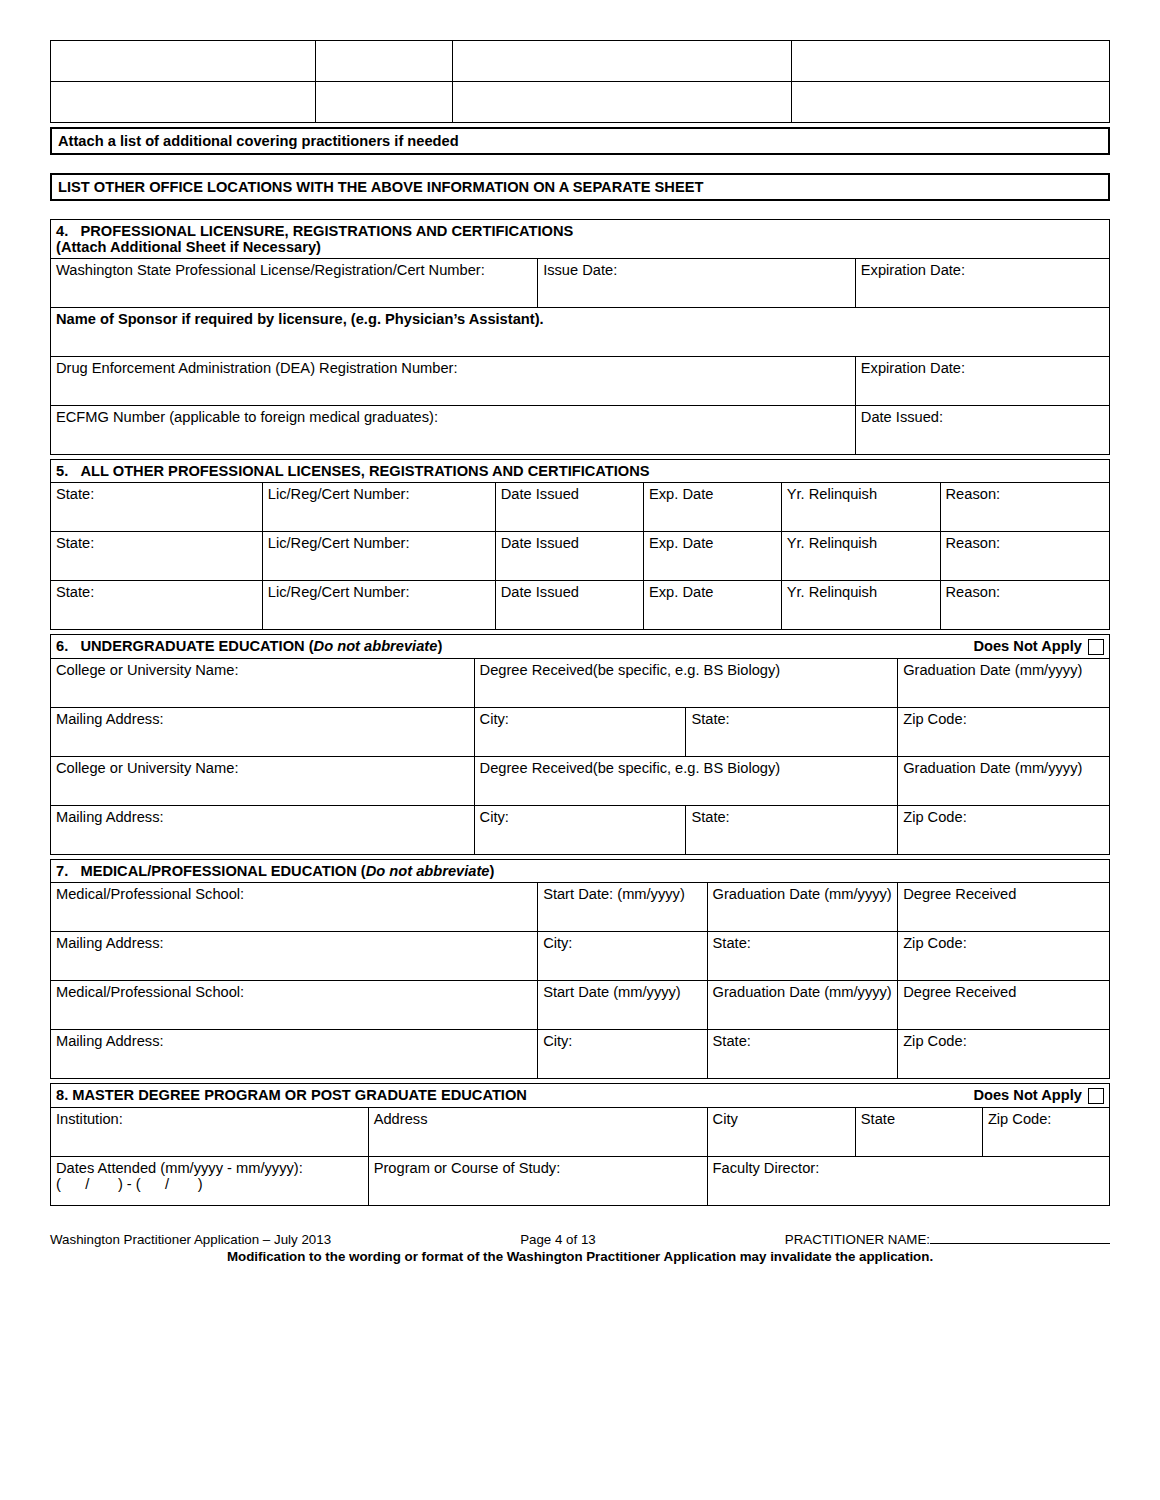Attach a list of additional covering practitioners if needed
LIST OTHER OFFICE LOCATIONS WITH THE ABOVE INFORMATION ON A SEPARATE SHEET
| 4. PROFESSIONAL LICENSURE, REGISTRATIONS AND CERTIFICATIONS (Attach Additional Sheet if Necessary) |
| Washington State Professional License/Registration/Cert Number: | Issue Date: | Expiration Date: |
| Name of Sponsor if required by licensure, (e.g. Physician’s Assistant). |
| Drug Enforcement Administration (DEA) Registration Number: | Expiration Date: |
| ECFMG Number (applicable to foreign medical graduates): | Date Issued: |
| 5. ALL OTHER PROFESSIONAL LICENSES, REGISTRATIONS AND CERTIFICATIONS |
| State: | Lic/Reg/Cert Number: | Date Issued | Exp. Date | Yr. Relinquish | Reason: |
| State: | Lic/Reg/Cert Number: | Date Issued | Exp. Date | Yr. Relinquish | Reason: |
| State: | Lic/Reg/Cert Number: | Date Issued | Exp. Date | Yr. Relinquish | Reason: |
| 6. UNDERGRADUATE EDUCATION ( Do not abbreviate ) Does Not Apply |
| College or University Name: | Degree Received(be specific, e.g. BS Biology) | Graduation Date (mm/yyyy) |
| Mailing Address: | City: | State: | Zip Code: |
| College or University Name: | Degree Received(be specific, e.g. BS Biology) | Graduation Date (mm/yyyy) |
| Mailing Address: | City: | State: | Zip Code: |
| 7. MEDICAL/PROFESSIONAL EDUCATION ( Do not abbreviate ) |
| Medical/Professional School: | Start Date: (mm/yyyy) | Graduation Date (mm/yyyy) | Degree Received |
| Mailing Address: | City: | State: | Zip Code: |
| Medical/Professional School: | Start Date (mm/yyyy) | Graduation Date (mm/yyyy) | Degree Received |
| Mailing Address: | City: | State: | Zip Code: |
| 8. MASTER DEGREE PROGRAM OR POST GRADUATE EDUCATION Does Not Apply |
| Institution: | Address | City | State | Zip Code: |
| Dates Attended (mm/yyyy - mm/yyyy): ( / ) - ( / ) | Program or Course of Study: | Faculty Director: |
Washington Practitioner Application – July 2013 Page 4 of 13 PRACTITIONER NAME:
Modification to the wording or format of the Washington Practitioner Application may invalidate the application.